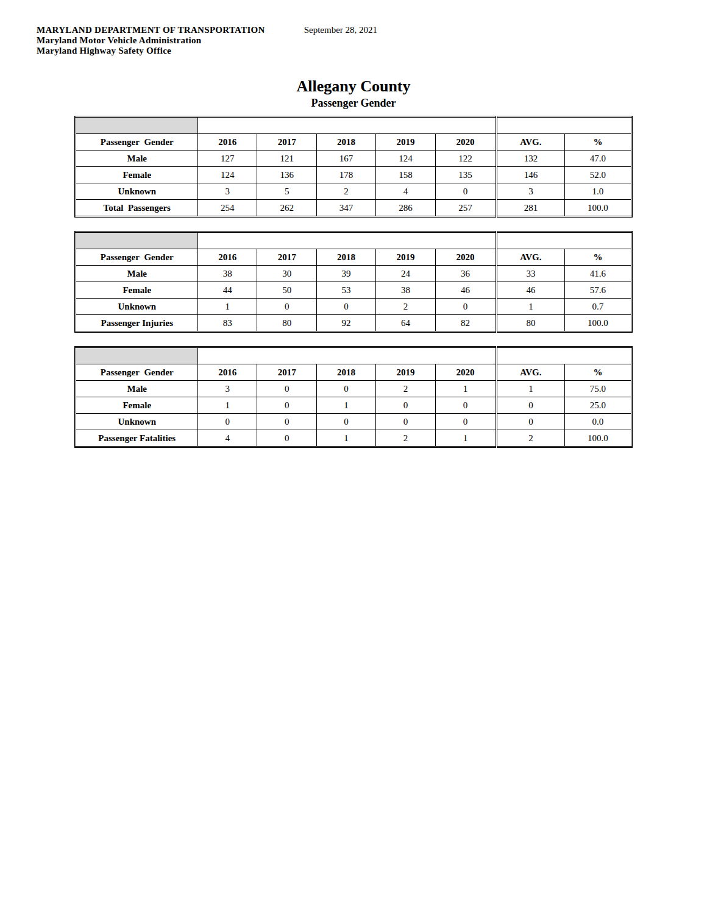MARYLAND DEPARTMENT OF TRANSPORTATION September 28, 2021
Maryland Motor Vehicle Administration
Maryland Highway Safety Office
Allegany County
Passenger Gender
| Passenger Gender | 2016 | 2017 | 2018 | 2019 | 2020 | AVG. | % |
| Male | 127 | 121 | 167 | 124 | 122 | 132 | 47.0 |
| Female | 124 | 136 | 178 | 158 | 135 | 146 | 52.0 |
| Unknown | 3 | 5 | 2 | 4 | 0 | 3 | 1.0 |
| Total Passengers | 254 | 262 | 347 | 286 | 257 | 281 | 100.0 |
| Passenger Gender | 2016 | 2017 | 2018 | 2019 | 2020 | AVG. | % |
| Male | 38 | 30 | 39 | 24 | 36 | 33 | 41.6 |
| Female | 44 | 50 | 53 | 38 | 46 | 46 | 57.6 |
| Unknown | 1 | 0 | 0 | 2 | 0 | 1 | 0.7 |
| Passenger Injuries | 83 | 80 | 92 | 64 | 82 | 80 | 100.0 |
| Passenger Gender | 2016 | 2017 | 2018 | 2019 | 2020 | AVG. | % |
| Male | 3 | 0 | 0 | 2 | 1 | 1 | 75.0 |
| Female | 1 | 0 | 1 | 0 | 0 | 0 | 25.0 |
| Unknown | 0 | 0 | 0 | 0 | 0 | 0 | 0.0 |
| Passenger Fatalities | 4 | 0 | 1 | 2 | 1 | 2 | 100.0 |